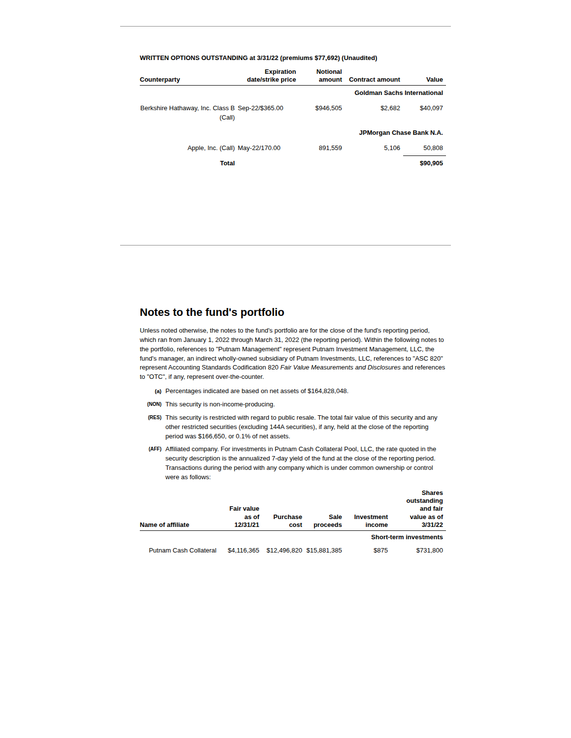WRITTEN OPTIONS OUTSTANDING at 3/31/22 (premiums $77,692) (Unaudited)
| Counterparty | Expiration date/strike price | Notional amount | Contract amount | Value |
| --- | --- | --- | --- | --- |
| Goldman Sachs International |
| Berkshire Hathaway, Inc. Class B (Call) | Sep-22/$365.00 | $946,505 | $2,682 | $40,097 |
| JPMorgan Chase Bank N.A. |
| Apple, Inc. (Call) | May-22/170.00 | 891,559 | 5,106 | 50,808 |
| Total | | | | $90,905 |
Notes to the fund's portfolio
Unless noted otherwise, the notes to the fund's portfolio are for the close of the fund's reporting period, which ran from January 1, 2022 through March 31, 2022 (the reporting period). Within the following notes to the portfolio, references to "Putnam Management" represent Putnam Investment Management, LLC, the fund's manager, an indirect wholly-owned subsidiary of Putnam Investments, LLC, references to "ASC 820" represent Accounting Standards Codification 820 Fair Value Measurements and Disclosures and references to "OTC", if any, represent over-the-counter.
(a)
Percentages indicated are based on net assets of $164,828,048.
(NON)
This security is non-income-producing.
(RES)
This security is restricted with regard to public resale. The total fair value of this security and any other restricted securities (excluding 144A securities), if any, held at the close of the reporting period was $166,650, or 0.1% of net assets.
(AFF)
Affiliated company. For investments in Putnam Cash Collateral Pool, LLC, the rate quoted in the security description is the annualized 7-day yield of the fund at the close of the reporting period. Transactions during the period with any company which is under common ownership or control were as follows:
| Name of affiliate | Fair value as of 12/31/21 | Purchase cost | Sale proceeds | Investment income | Shares outstanding and fair value as of 3/31/22 |
| --- | --- | --- | --- | --- | --- |
| Short-term investments |
| Putnam Cash Collateral | $4,116,365 | $12,496,820 | $15,881,385 | $875 | $731,800 |